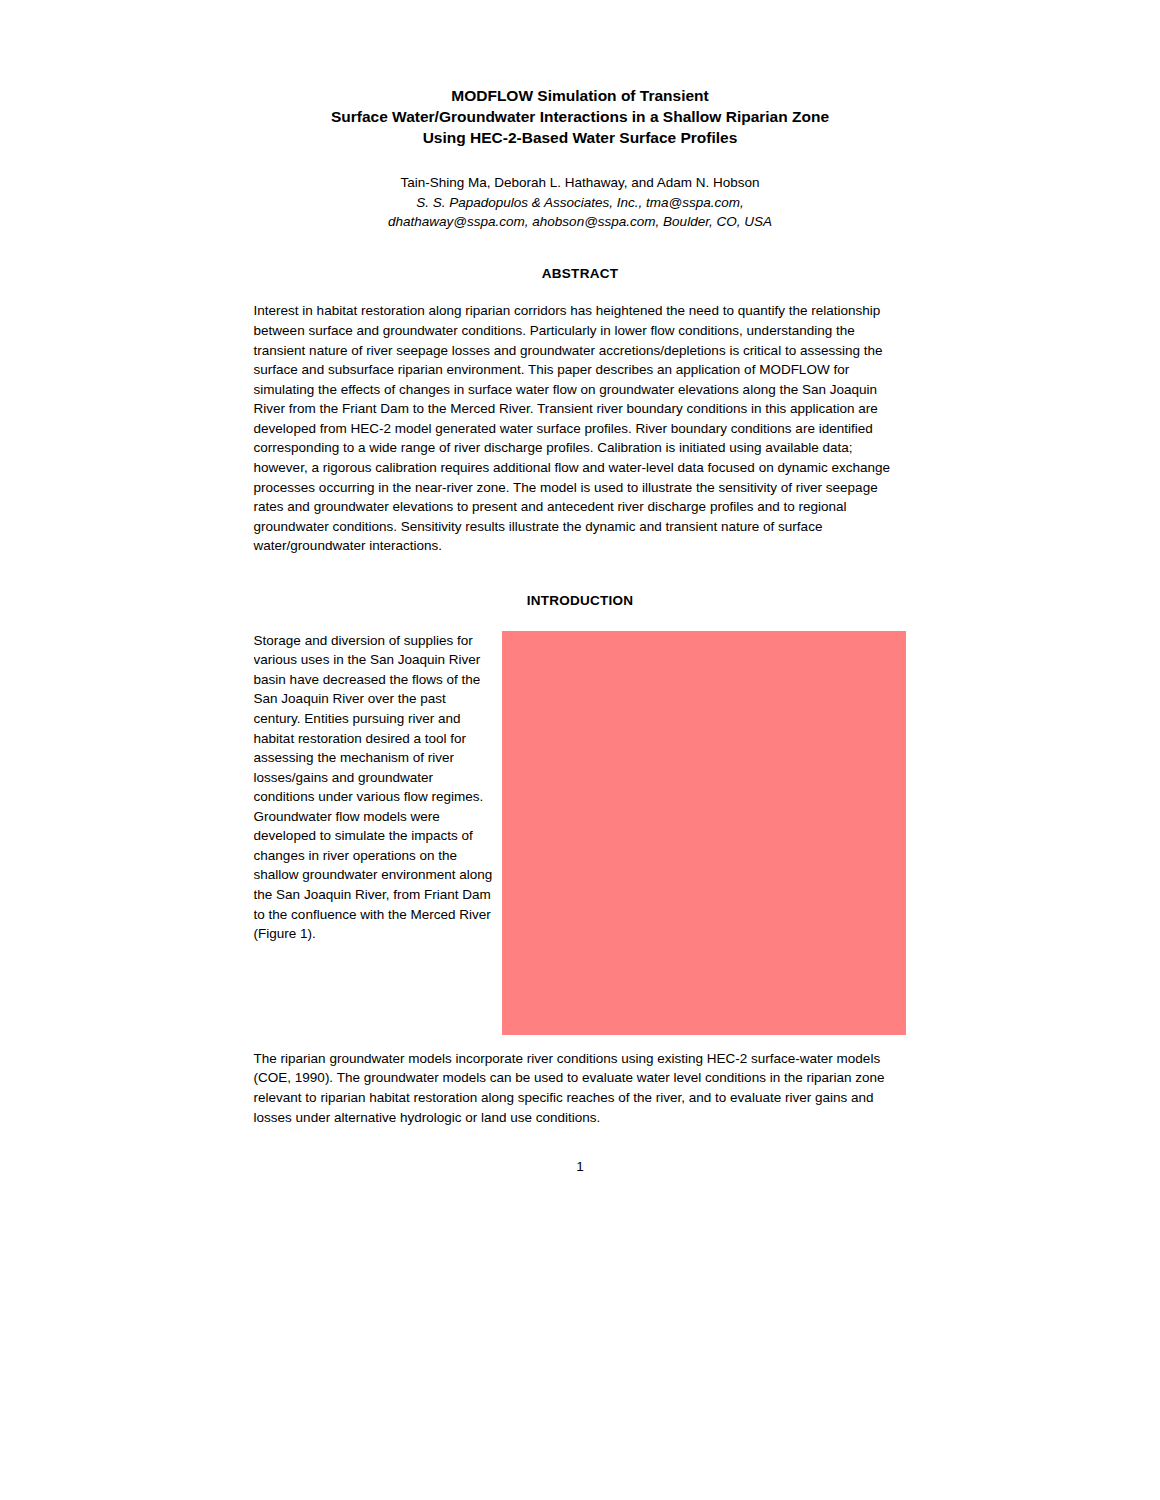MODFLOW Simulation of Transient
Surface Water/Groundwater Interactions in a Shallow Riparian Zone
Using HEC-2-Based Water Surface Profiles
Tain-Shing Ma, Deborah L. Hathaway, and Adam N. Hobson
S. S. Papadopulos & Associates, Inc., tma@sspa.com,
dhathaway@sspa.com, ahobson@sspa.com, Boulder, CO, USA
ABSTRACT
Interest in habitat restoration along riparian corridors has heightened the need to quantify the relationship between surface and groundwater conditions. Particularly in lower flow conditions, understanding the transient nature of river seepage losses and groundwater accretions/depletions is critical to assessing the surface and subsurface riparian environment. This paper describes an application of MODFLOW for simulating the effects of changes in surface water flow on groundwater elevations along the San Joaquin River from the Friant Dam to the Merced River. Transient river boundary conditions in this application are developed from HEC-2 model generated water surface profiles. River boundary conditions are identified corresponding to a wide range of river discharge profiles. Calibration is initiated using available data; however, a rigorous calibration requires additional flow and water-level data focused on dynamic exchange processes occurring in the near-river zone. The model is used to illustrate the sensitivity of river seepage rates and groundwater elevations to present and antecedent river discharge profiles and to regional groundwater conditions. Sensitivity results illustrate the dynamic and transient nature of surface water/groundwater interactions.
INTRODUCTION
Storage and diversion of supplies for various uses in the San Joaquin River basin have decreased the flows of the San Joaquin River over the past century. Entities pursuing river and habitat restoration desired a tool for assessing the mechanism of river losses/gains and groundwater conditions under various flow regimes. Groundwater flow models were developed to simulate the impacts of changes in river operations on the shallow groundwater environment along the San Joaquin River, from Friant Dam to the confluence with the Merced River (Figure 1).
The riparian groundwater models incorporate river conditions using existing HEC-2 surface-water models (COE, 1990). The groundwater models can be used to evaluate water level conditions in the riparian zone relevant to riparian habitat restoration along specific reaches of the river, and to evaluate river gains and losses under alternative hydrologic or land use conditions.
1